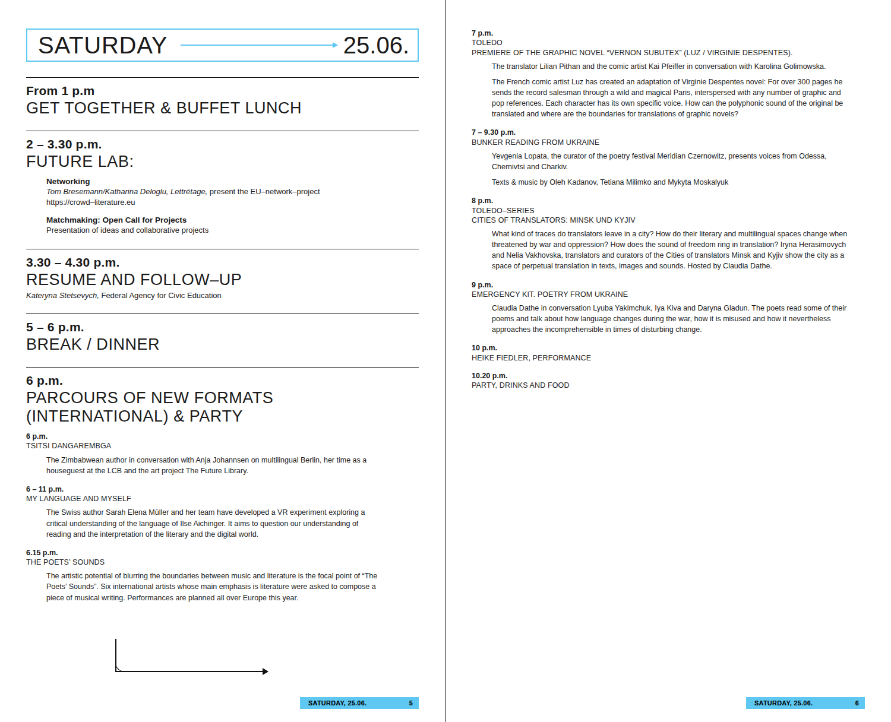SATURDAY
25.06.
From 1 p.m
GET TOGETHER & BUFFET LUNCH
2 – 3.30 p.m.
FUTURE LAB:
Networking
Tom Bresemann/Katharina Deloglu, Lettrétage, present the EU–network–project
https://crowd–literature.eu
Matchmaking: Open Call for Projects
Presentation of ideas and collaborative projects
3.30 – 4.30 p.m.
RESUME AND FOLLOW–UP
Kateryna Stetsevych, Federal Agency for Civic Education
5 – 6 p.m.
BREAK / DINNER
6 p.m.
PARCOURS OF NEW FORMATS (INTERNATIONAL) & PARTY
6 p.m.
TSITSI DANGAREMBGA
The Zimbabwean author in conversation with Anja Johannsen on multilingual Berlin, her time as a houseguest at the LCB and the art project The Future Library.
6 – 11 p.m.
MY LANGUAGE AND MYSELF
The Swiss author Sarah Elena Müller and her team have developed a VR experiment exploring a critical understanding of the language of Ilse Aichinger. It aims to question our understanding of reading and the interpretation of the literary and the digital world.
6.15 p.m.
THE POETS’ SOUNDS
The artistic potential of blurring the boundaries between music and literature is the focal point of “The Poets’ Sounds”. Six international artists whose main emphasis is literature were asked to compose a piece of musical writing. Performances are planned all over Europe this year.
SATURDAY, 25.06. 5
7 p.m.
TOLEDO
PREMIERE OF THE GRAPHIC NOVEL “VERNON SUBUTEX” (LUZ / VIRGINIE DESPENTES).
The translator Lilian Pithan and the comic artist Kai Pfeiffer in conversation with Karolina Golimowska.
The French comic artist Luz has created an adaptation of Virginie Despentes novel: For over 300 pages he sends the record salesman through a wild and magical Paris, interspersed with any number of graphic and pop references. Each character has its own specific voice. How can the polyphonic sound of the original be translated and where are the boundaries for translations of graphic novels?
7 – 9.30 p.m.
BUNKER READING FROM UKRAINE
Yevgenia Lopata, the curator of the poetry festival Meridian Czernowitz, presents voices from Odessa, Chernivtsi and Charkiv.
Texts & music by Oleh Kadanov, Tetiana Milimko and Mykyta Moskalyuk
8 p.m.
TOLEDO–SERIES
CITIES OF TRANSLATORS: MINSK UND KYJIV
What kind of traces do translators leave in a city? How do their literary and multilingual spaces change when threatened by war and oppression? How does the sound of freedom ring in translation? Iryna Herasimovych and Nelia Vakhovska, translators and curators of the Cities of translators Minsk and Kyjiv show the city as a space of perpetual translation in texts, images and sounds. Hosted by Claudia Dathe.
9 p.m.
EMERGENCY KIT. POETRY FROM UKRAINE
Claudia Dathe in conversation Lyuba Yakimchuk, Iya Kiva and Daryna Gladun. The poets read some of their poems and talk about how language changes during the war, how it is misused and how it nevertheless approaches the incomprehensible in times of disturbing change.
10 p.m.
HEIKE FIEDLER, PERFORMANCE
10.20 p.m.
PARTY, DRINKS AND FOOD
SATURDAY, 25.06. 6